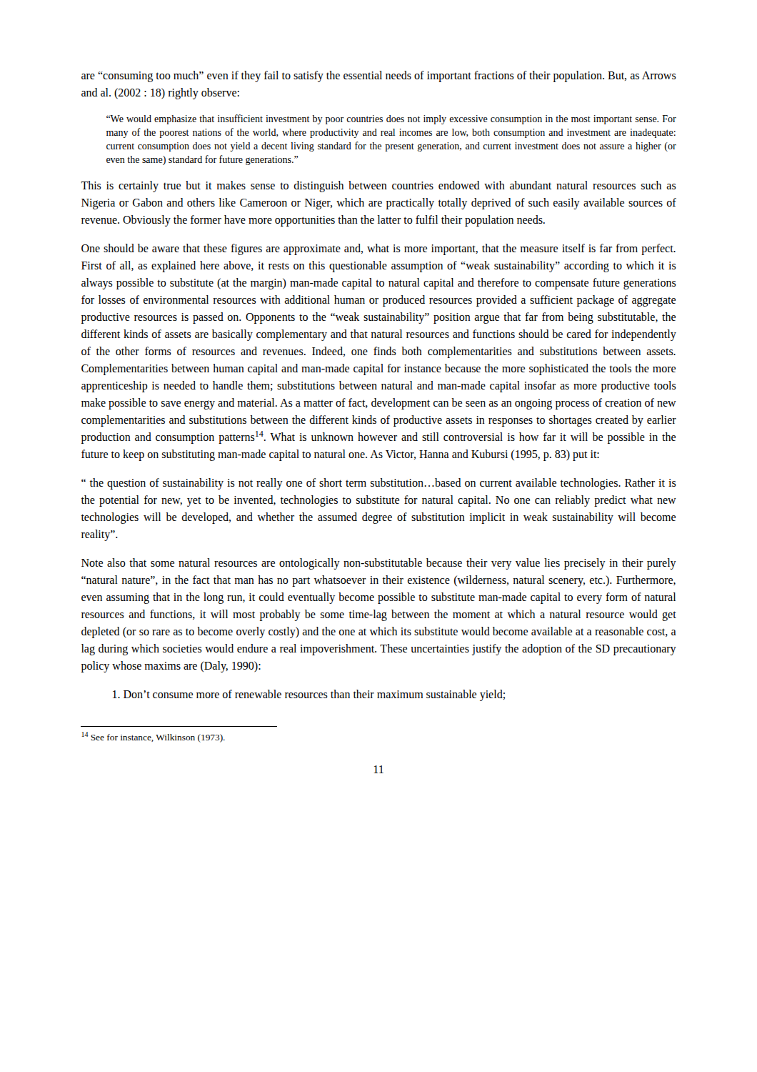are “consuming too much” even if they fail to satisfy the essential needs of important fractions of their population. But, as Arrows and al. (2002 : 18) rightly observe:
“We would emphasize that insufficient investment by poor countries does not imply excessive consumption in the most important sense. For many of the poorest nations of the world, where productivity and real incomes are low, both consumption and investment are inadequate: current consumption does not yield a decent living standard for the present generation, and current investment does not assure a higher (or even the same) standard for future generations.”
This is certainly true but it makes sense to distinguish between countries endowed with abundant natural resources such as Nigeria or Gabon and others like Cameroon or Niger, which are practically totally deprived of such easily available sources of revenue. Obviously the former have more opportunities than the latter to fulfil their population needs.
One should be aware that these figures are approximate and, what is more important, that the measure itself is far from perfect. First of all, as explained here above, it rests on this questionable assumption of “weak sustainability” according to which it is always possible to substitute (at the margin) man-made capital to natural capital and therefore to compensate future generations for losses of environmental resources with additional human or produced resources provided a sufficient package of aggregate productive resources is passed on. Opponents to the “weak sustainability” position argue that far from being substitutable, the different kinds of assets are basically complementary and that natural resources and functions should be cared for independently of the other forms of resources and revenues. Indeed, one finds both complementarities and substitutions between assets. Complementarities between human capital and man-made capital for instance because the more sophisticated the tools the more apprenticeship is needed to handle them; substitutions between natural and man-made capital insofar as more productive tools make possible to save energy and material. As a matter of fact, development can be seen as an ongoing process of creation of new complementarities and substitutions between the different kinds of productive assets in responses to shortages created by earlier production and consumption patterns14. What is unknown however and still controversial is how far it will be possible in the future to keep on substituting man-made capital to natural one. As Victor, Hanna and Kubursi (1995, p. 83) put it:
“ the question of sustainability is not really one of short term substitution…based on current available technologies. Rather it is the potential for new, yet to be invented, technologies to substitute for natural capital. No one can reliably predict what new technologies will be developed, and whether the assumed degree of substitution implicit in weak sustainability will become reality”.
Note also that some natural resources are ontologically non-substitutable because their very value lies precisely in their purely “natural nature”, in the fact that man has no part whatsoever in their existence (wilderness, natural scenery, etc.). Furthermore, even assuming that in the long run, it could eventually become possible to substitute man-made capital to every form of natural resources and functions, it will most probably be some time-lag between the moment at which a natural resource would get depleted (or so rare as to become overly costly) and the one at which its substitute would become available at a reasonable cost, a lag during which societies would endure a real impoverishment. These uncertainties justify the adoption of the SD precautionary policy whose maxims are (Daly, 1990):
Don’t consume more of renewable resources than their maximum sustainable yield;
14 See for instance, Wilkinson (1973).
11